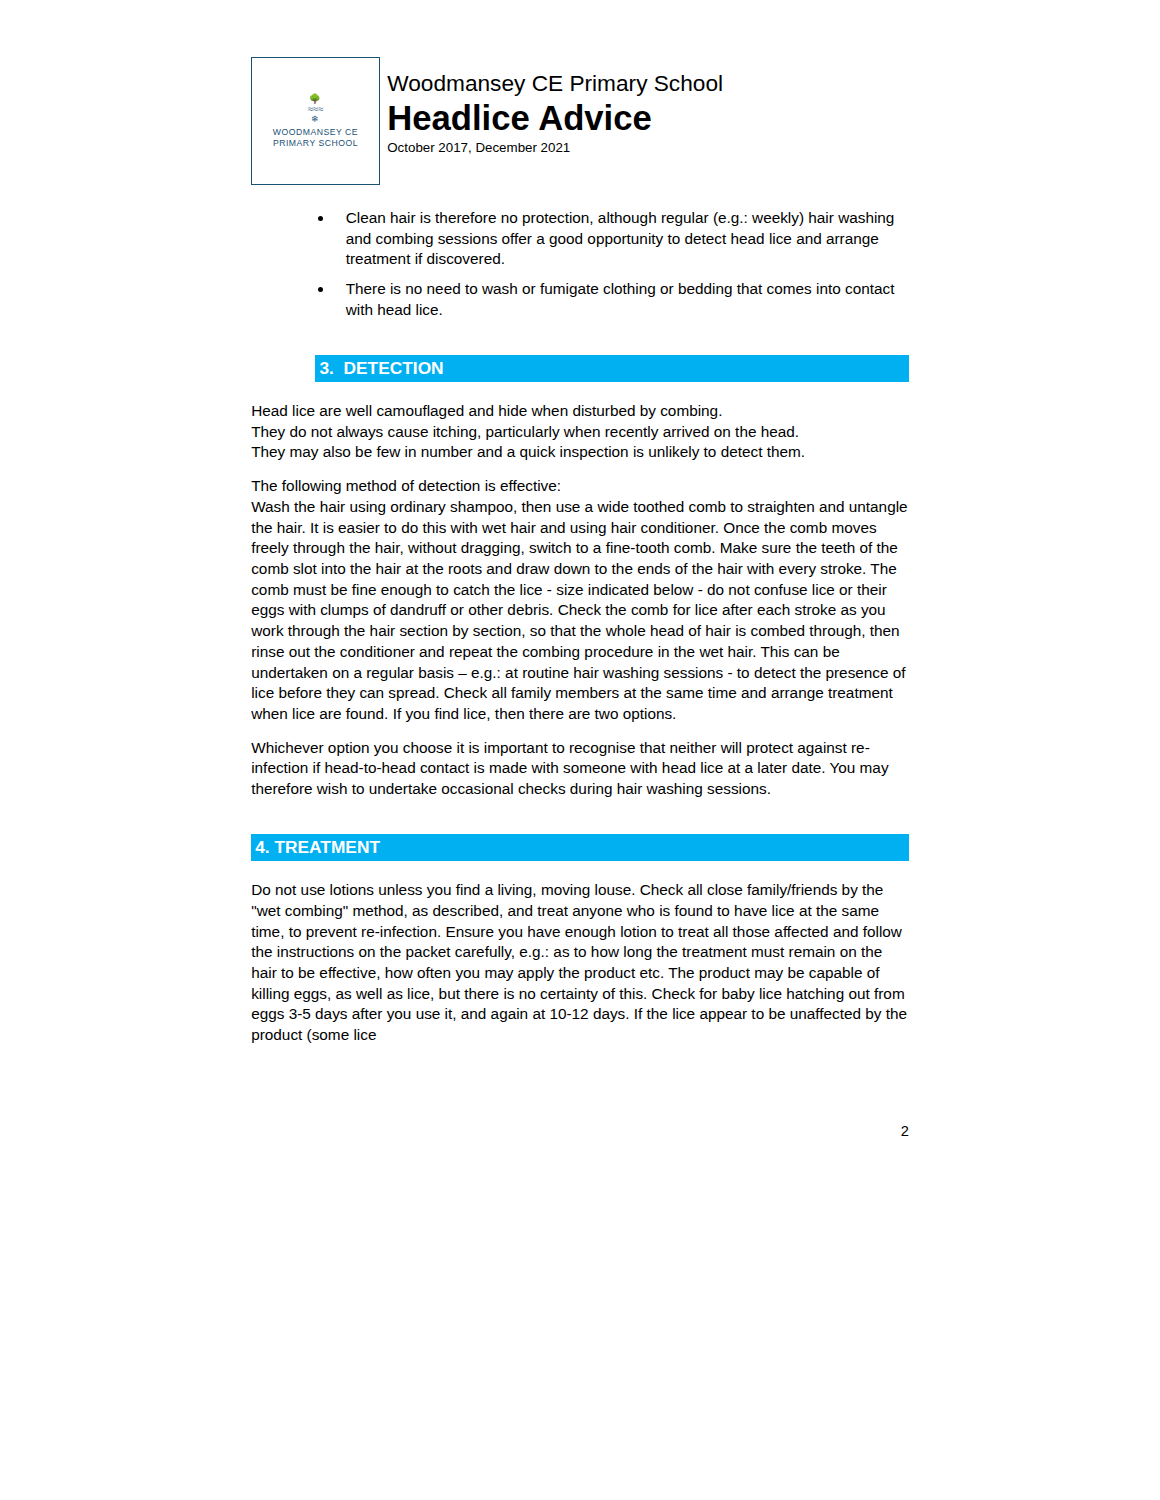🌳
≈≈≈
❄
WOODMANSEY CE
PRIMARY SCHOOL
Woodmansey CE Primary School
Headlice Advice
October 2017, December 2021
Clean hair is therefore no protection, although regular (e.g.: weekly) hair washing and combing sessions offer a good opportunity to detect head lice and arrange treatment if discovered.
There is no need to wash or fumigate clothing or bedding that comes into contact with head lice.
3. DETECTION
Head lice are well camouflaged and hide when disturbed by combing.
They do not always cause itching, particularly when recently arrived on the head.
They may also be few in number and a quick inspection is unlikely to detect them.
The following method of detection is effective:
Wash the hair using ordinary shampoo, then use a wide toothed comb to straighten and untangle the hair. It is easier to do this with wet hair and using hair conditioner. Once the comb moves freely through the hair, without dragging, switch to a fine-tooth comb. Make sure the teeth of the comb slot into the hair at the roots and draw down to the ends of the hair with every stroke. The comb must be fine enough to catch the lice - size indicated below - do not confuse lice or their eggs with clumps of dandruff or other debris. Check the comb for lice after each stroke as you work through the hair section by section, so that the whole head of hair is combed through, then rinse out the conditioner and repeat the combing procedure in the wet hair. This can be undertaken on a regular basis – e.g.: at routine hair washing sessions - to detect the presence of lice before they can spread. Check all family members at the same time and arrange treatment when lice are found. If you find lice, then there are two options.
Whichever option you choose it is important to recognise that neither will protect against re-infection if head-to-head contact is made with someone with head lice at a later date. You may therefore wish to undertake occasional checks during hair washing sessions.
4. TREATMENT
Do not use lotions unless you find a living, moving louse. Check all close family/friends by the "wet combing" method, as described, and treat anyone who is found to have lice at the same time, to prevent re-infection. Ensure you have enough lotion to treat all those affected and follow the instructions on the packet carefully, e.g.: as to how long the treatment must remain on the hair to be effective, how often you may apply the product etc. The product may be capable of killing eggs, as well as lice, but there is no certainty of this. Check for baby lice hatching out from eggs 3-5 days after you use it, and again at 10-12 days. If the lice appear to be unaffected by the product (some lice
2